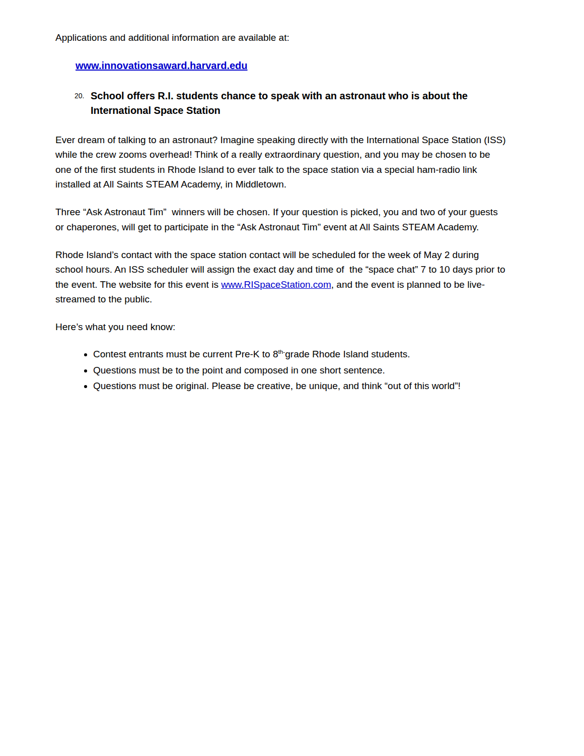Applications and additional information are available at:
www.innovationsaward.harvard.edu
20. School offers R.I. students chance to speak with an astronaut who is about the International Space Station
Ever dream of talking to an astronaut? Imagine speaking directly with the International Space Station (ISS) while the crew zooms overhead! Think of a really extraordinary question, and you may be chosen to be one of the first students in Rhode Island to ever talk to the space station via a special ham-radio link installed at All Saints STEAM Academy, in Middletown.
Three “Ask Astronaut Tim” winners will be chosen. If your question is picked, you and two of your guests or chaperones, will get to participate in the “Ask Astronaut Tim” event at All Saints STEAM Academy.
Rhode Island’s contact with the space station contact will be scheduled for the week of May 2 during school hours. An ISS scheduler will assign the exact day and time of the “space chat” 7 to 10 days prior to the event. The website for this event is www.RISpaceStation.com, and the event is planned to be live-streamed to the public.
Here’s what you need know:
Contest entrants must be current Pre-K to 8th-grade Rhode Island students.
Questions must be to the point and composed in one short sentence.
Questions must be original. Please be creative, be unique, and think “out of this world”!